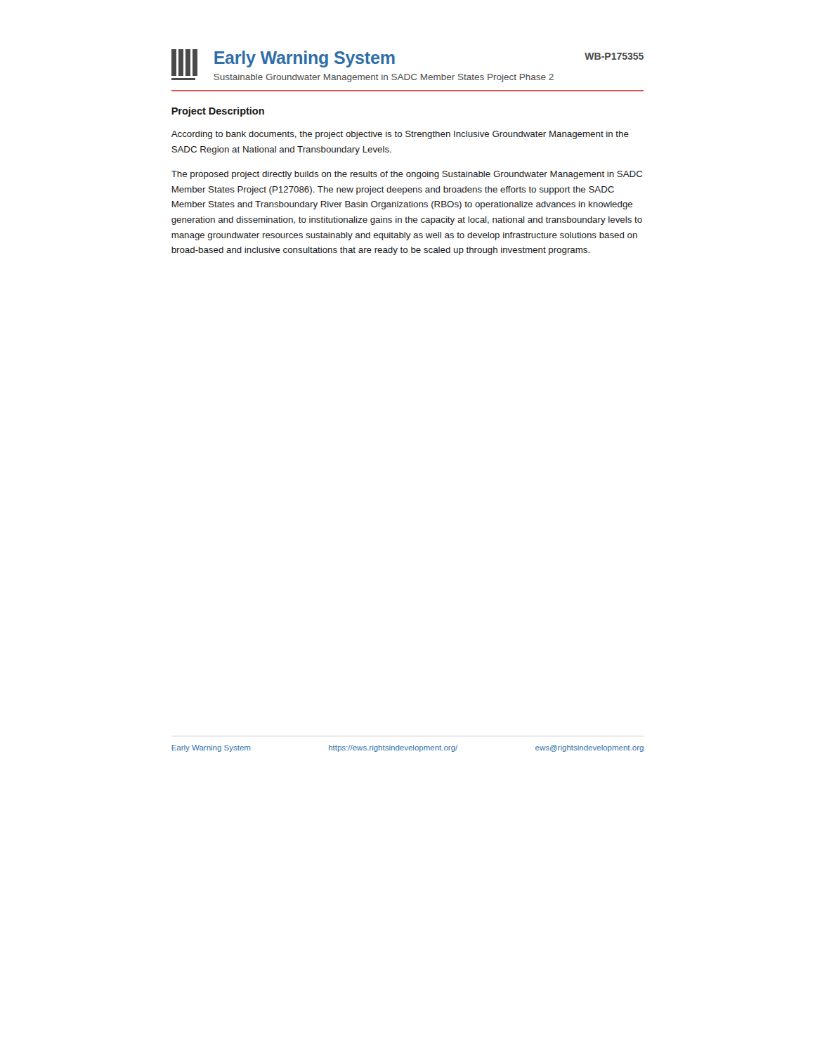Early Warning System
Sustainable Groundwater Management in SADC Member States Project Phase 2
WB-P175355
Project Description
According to bank documents, the project objective is to Strengthen Inclusive Groundwater Management in the SADC Region at National and Transboundary Levels.
The proposed project directly builds on the results of the ongoing Sustainable Groundwater Management in SADC Member States Project (P127086). The new project deepens and broadens the efforts to support the SADC Member States and Transboundary River Basin Organizations (RBOs) to operationalize advances in knowledge generation and dissemination, to institutionalize gains in the capacity at local, national and transboundary levels to manage groundwater resources sustainably and equitably as well as to develop infrastructure solutions based on broad-based and inclusive consultations that are ready to be scaled up through investment programs.
Early Warning System
https://ews.rightsindevelopment.org/
ews@rightsindevelopment.org